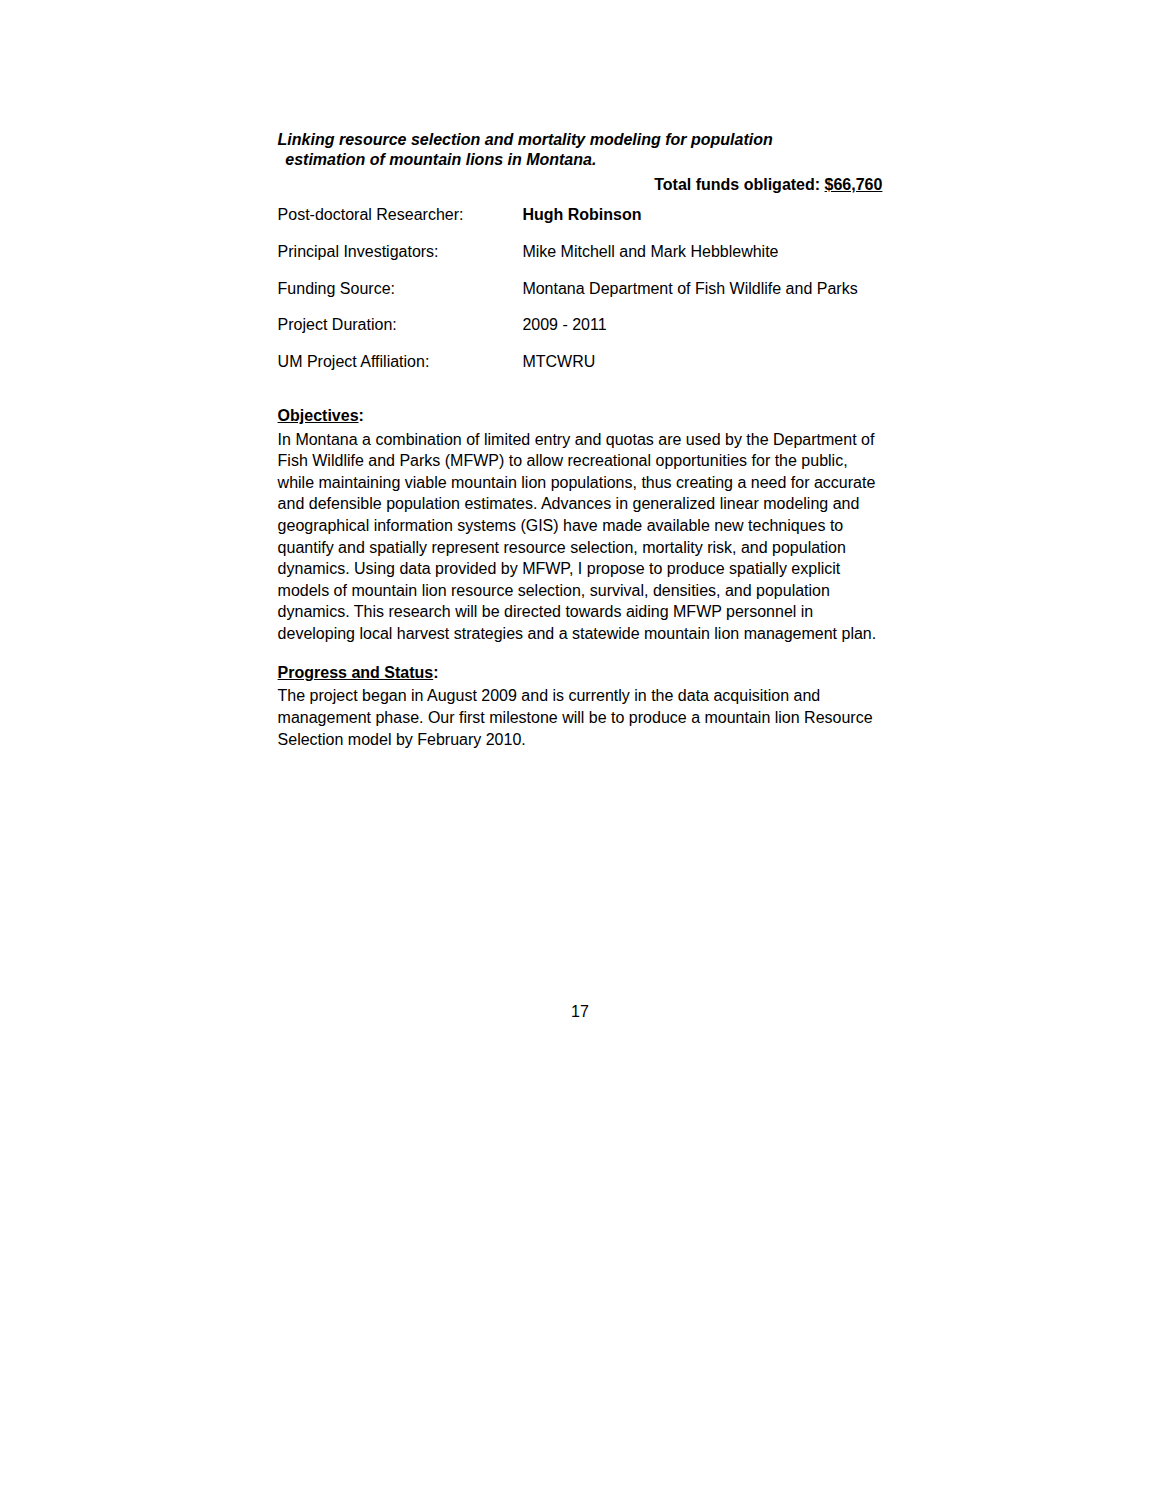Linking resource selection and mortality modeling for population estimation of mountain lions in Montana.
Total funds obligated: $66,760
| Post-doctoral Researcher: | Hugh Robinson |
| Principal Investigators: | Mike Mitchell and Mark Hebblewhite |
| Funding Source: | Montana Department of Fish Wildlife and Parks |
| Project Duration: | 2009 - 2011 |
| UM Project Affiliation: | MTCWRU |
Objectives:
In Montana a combination of limited entry and quotas are used by the Department of Fish Wildlife and Parks (MFWP) to allow recreational opportunities for the public, while maintaining viable mountain lion populations, thus creating a need for accurate and defensible population estimates. Advances in generalized linear modeling and geographical information systems (GIS) have made available new techniques to quantify and spatially represent resource selection, mortality risk, and population dynamics. Using data provided by MFWP, I propose to produce spatially explicit models of mountain lion resource selection, survival, densities, and population dynamics. This research will be directed towards aiding MFWP personnel in developing local harvest strategies and a statewide mountain lion management plan.
Progress and Status:
The project began in August 2009 and is currently in the data acquisition and management phase. Our first milestone will be to produce a mountain lion Resource Selection model by February 2010.
17